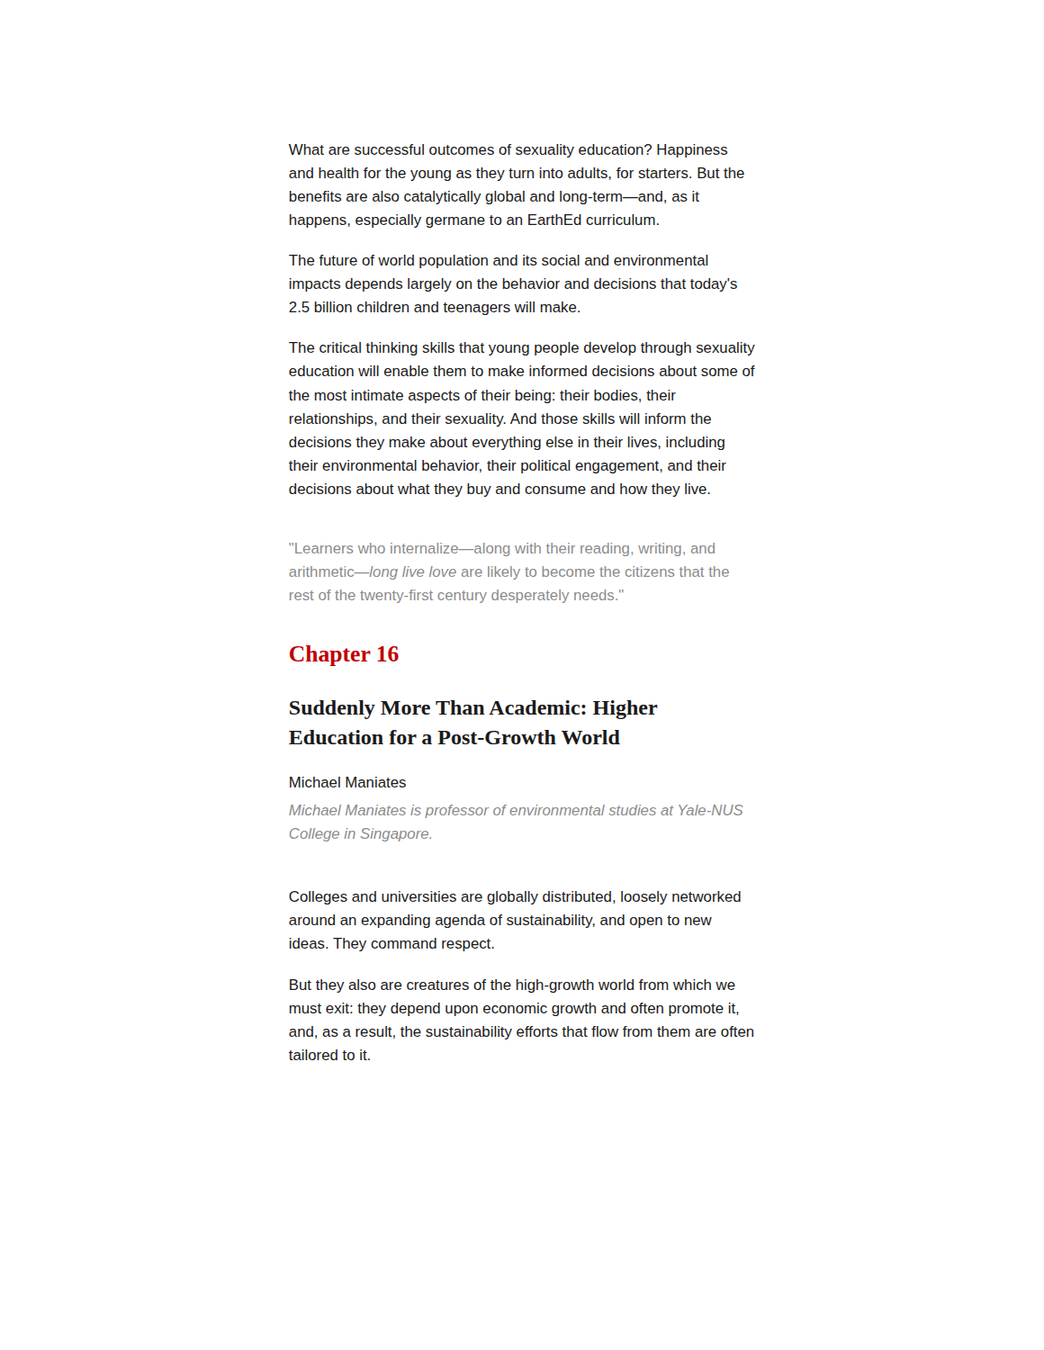What are successful outcomes of sexuality education? Happiness and health for the young as they turn into adults, for starters. But the benefits are also catalytically global and long-term—and, as it happens, especially germane to an EarthEd curriculum.
The future of world population and its social and environmental impacts depends largely on the behavior and decisions that today's 2.5 billion children and teenagers will make.
The critical thinking skills that young people develop through sexuality education will enable them to make informed decisions about some of the most intimate aspects of their being: their bodies, their relationships, and their sexuality. And those skills will inform the decisions they make about everything else in their lives, including their environmental behavior, their political engagement, and their decisions about what they buy and consume and how they live.
"Learners who internalize—along with their reading, writing, and arithmetic—long live love are likely to become the citizens that the rest of the twenty-first century desperately needs."
Chapter 16
Suddenly More Than Academic: Higher Education for a Post-Growth World
Michael Maniates
Michael Maniates is professor of environmental studies at Yale-NUS College in Singapore.
Colleges and universities are globally distributed, loosely networked around an expanding agenda of sustainability, and open to new ideas. They command respect.
But they also are creatures of the high-growth world from which we must exit: they depend upon economic growth and often promote it, and, as a result, the sustainability efforts that flow from them are often tailored to it.